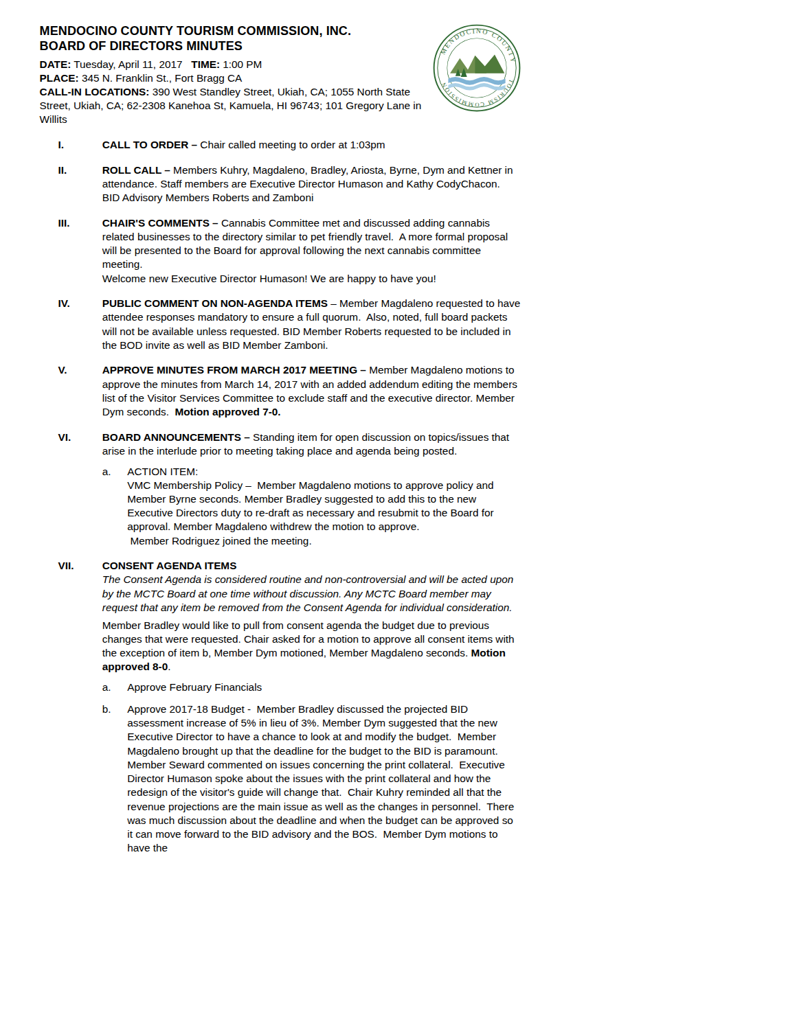MENDOCINO COUNTY TOURISM COMMISSION
MENDOCINO COUNTY TOURISM COMMISSION, INC.BOARD OF DIRECTORS MINUTES
DATE: Tuesday, April 11, 2017 TIME: 1:00 PM
PLACE: 345 N. Franklin St., Fort Bragg CA
CALL-IN LOCATIONS: 390 West Standley Street, Ukiah, CA; 1055 North State Street, Ukiah, CA; 62-2308 Kanehoa St, Kamuela, HI 96743; 101 Gregory Lane in Willits
I. CALL TO ORDER – Chair called meeting to order at 1:03pm
II. ROLL CALL – Members Kuhry, Magdaleno, Bradley, Ariosta, Byrne, Dym and Kettner in attendance. Staff members are Executive Director Humason and Kathy CodyChacon. BID Advisory Members Roberts and Zamboni
III. CHAIR'S COMMENTS – Cannabis Committee met and discussed adding cannabis related businesses to the directory similar to pet friendly travel. A more formal proposal will be presented to the Board for approval following the next cannabis committee meeting.
Welcome new Executive Director Humason! We are happy to have you!
IV. PUBLIC COMMENT ON NON-AGENDA ITEMS – Member Magdaleno requested to have attendee responses mandatory to ensure a full quorum. Also, noted, full board packets will not be available unless requested. BID Member Roberts requested to be included in the BOD invite as well as BID Member Zamboni.
V. APPROVE MINUTES FROM MARCH 2017 MEETING – Member Magdaleno motions to approve the minutes from March 14, 2017 with an added addendum editing the members list of the Visitor Services Committee to exclude staff and the executive director. Member Dym seconds. Motion approved 7-0.
VI. BOARD ANNOUNCEMENTS – Standing item for open discussion on topics/issues that arise in the interlude prior to meeting taking place and agenda being posted.
a. ACTION ITEM:
VMC Membership Policy – Member Magdaleno motions to approve policy and Member Byrne seconds. Member Bradley suggested to add this to the new Executive Directors duty to re-draft as necessary and resubmit to the Board for approval. Member Magdaleno withdrew the motion to approve.
Member Rodriguez joined the meeting.
VII. CONSENT AGENDA ITEMS
The Consent Agenda is considered routine and non-controversial and will be acted upon by the MCTC Board at one time without discussion. Any MCTC Board member may request that any item be removed from the Consent Agenda for individual consideration.
Member Bradley would like to pull from consent agenda the budget due to previous changes that were requested. Chair asked for a motion to approve all consent items with the exception of item b, Member Dym motioned, Member Magdaleno seconds. Motion approved 8-0.
a. Approve February Financials
b. Approve 2017-18 Budget - Member Bradley discussed the projected BID assessment increase of 5% in lieu of 3%. Member Dym suggested that the new Executive Director to have a chance to look at and modify the budget. Member Magdaleno brought up that the deadline for the budget to the BID is paramount. Member Seward commented on issues concerning the print collateral. Executive Director Humason spoke about the issues with the print collateral and how the redesign of the visitor's guide will change that. Chair Kuhry reminded all that the revenue projections are the main issue as well as the changes in personnel. There was much discussion about the deadline and when the budget can be approved so it can move forward to the BID advisory and the BOS. Member Dym motions to have the